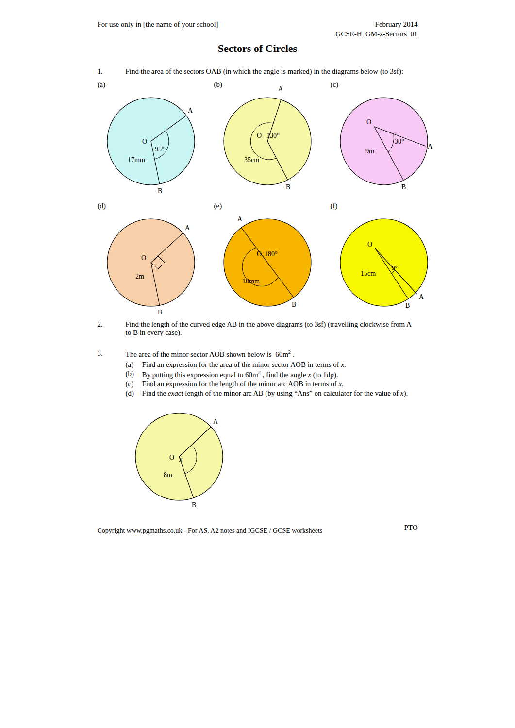For use only in [the name of your school]
February 2014
GCSE-H_GM-z-Sectors_01
Sectors of Circles
1.
Find the area of the sectors OAB (in which the angle is marked) in the diagrams below (to 3sf):
(a)
A B O 95° 17mm
(b)
A B O 130° 35cm
(c)
A B O 30° 9m
(d)
A B O 2m
(e)
A B O 180° 10mm
(f)
A B O 9° 15cm
2.
Find the length of the curved edge AB in the above diagrams (to 3sf) (travelling clockwise from A to B in every case).
3.
The area of the minor sector AOB shown below is 60m2 .
(a) Find an expression for the area of the minor sector AOB in terms of x.
(b) By putting this expression equal to 60m2 , find the angle x (to 1dp).
(c) Find an expression for the length of the minor arc AOB in terms of x.
(d) Find the exact length of the minor arc AB (by using “Ans” on calculator for the value of x).
A B O x 8m
PTO
Copyright www.pgmaths.co.uk - For AS, A2 notes and IGCSE / GCSE worksheets